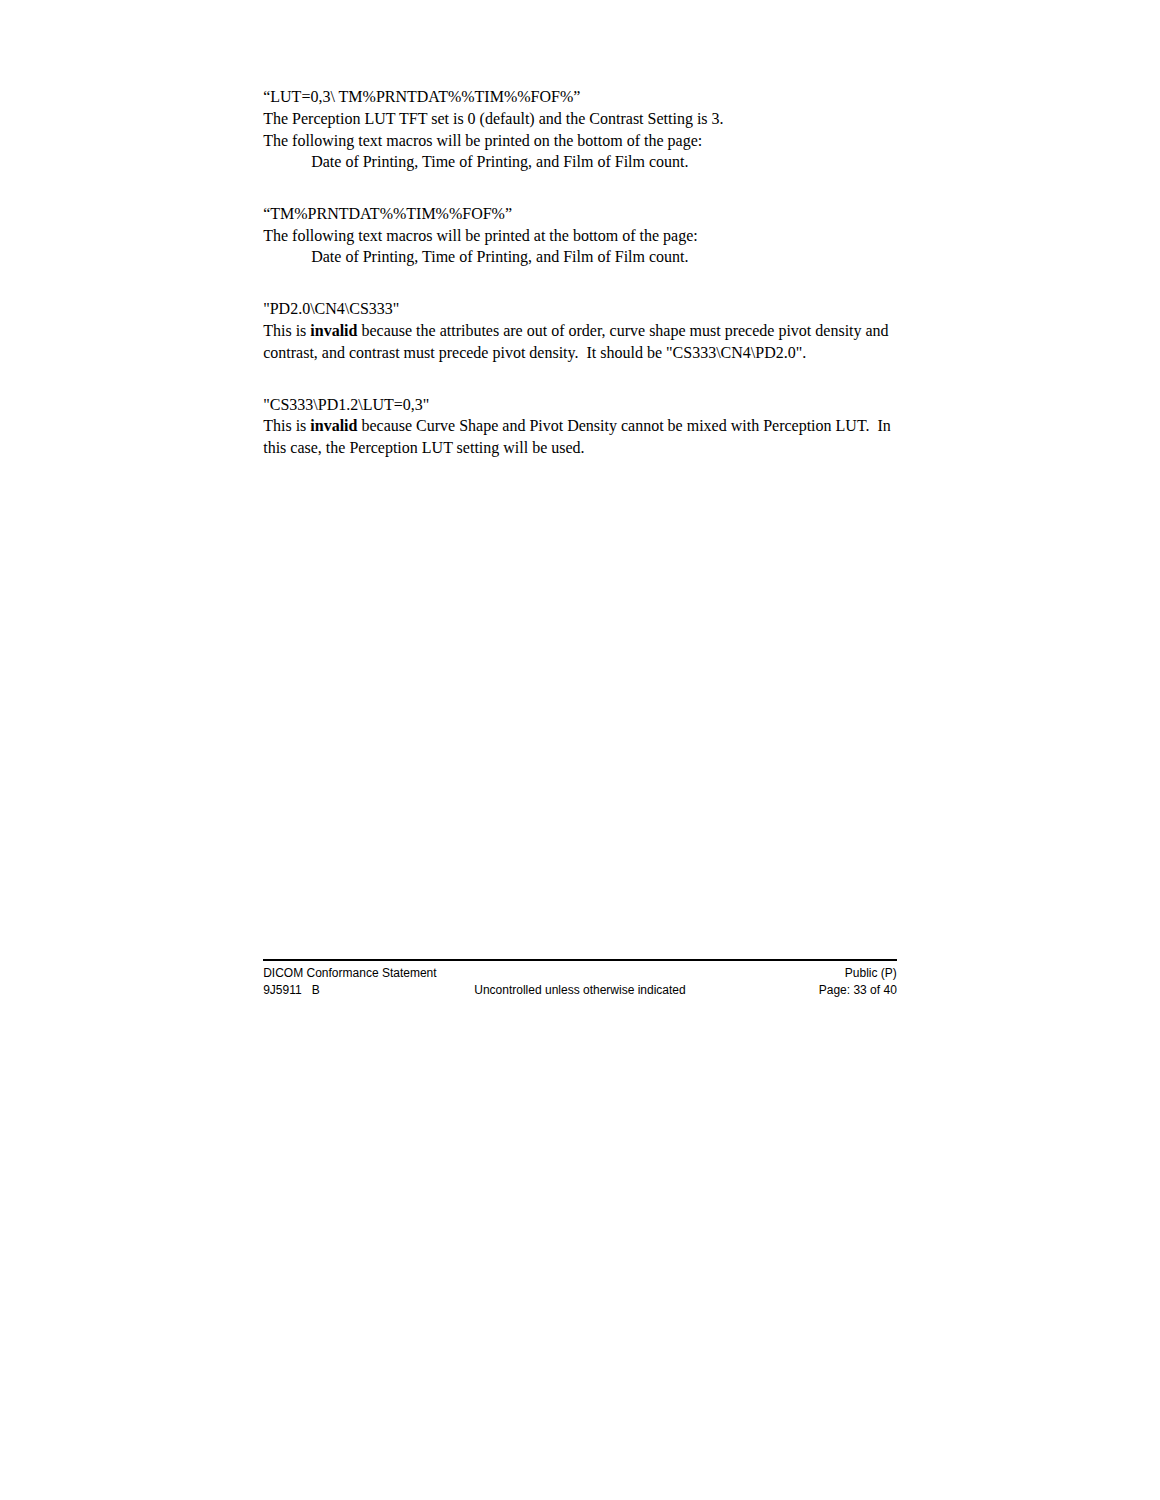“LUT=0,3\ TM%PRNTDAT%%TIM%%FOF%”
The Perception LUT TFT set is 0 (default) and the Contrast Setting is 3.
The following text macros will be printed on the bottom of the page:
Date of Printing, Time of Printing, and Film of Film count.
“TM%PRNTDAT%%TIM%%FOF%”
The following text macros will be printed at the bottom of the page:
Date of Printing, Time of Printing, and Film of Film count.
"PD2.0\CN4\CS333"
This is invalid because the attributes are out of order, curve shape must precede pivot density and contrast, and contrast must precede pivot density. It should be "CS333\CN4\PD2.0".
"CS333\PD1.2\LUT=0,3"
This is invalid because Curve Shape and Pivot Density cannot be mixed with Perception LUT. In this case, the Perception LUT setting will be used.
| DICOM Conformance Statement | | Public (P) |
| 9J5911 B | Uncontrolled unless otherwise indicated | Page: 33 of 40 |